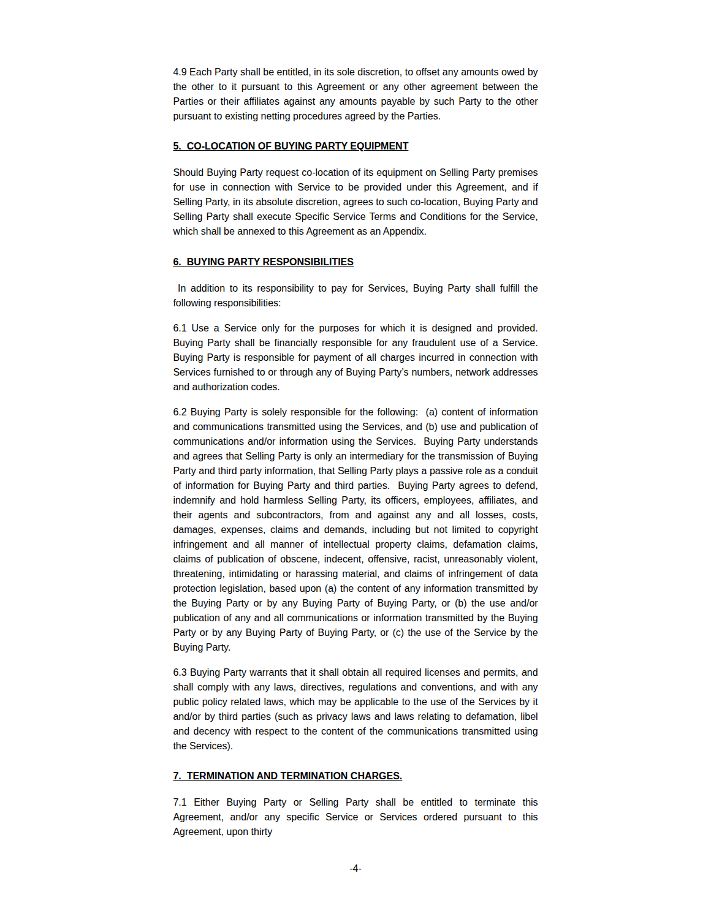4.9 Each Party shall be entitled, in its sole discretion, to offset any amounts owed by the other to it pursuant to this Agreement or any other agreement between the Parties or their affiliates against any amounts payable by such Party to the other pursuant to existing netting procedures agreed by the Parties.
5. CO-LOCATION OF BUYING PARTY EQUIPMENT
Should Buying Party request co-location of its equipment on Selling Party premises for use in connection with Service to be provided under this Agreement, and if Selling Party, in its absolute discretion, agrees to such co-location, Buying Party and Selling Party shall execute Specific Service Terms and Conditions for the Service, which shall be annexed to this Agreement as an Appendix.
6. BUYING PARTY RESPONSIBILITIES
In addition to its responsibility to pay for Services, Buying Party shall fulfill the following responsibilities:
6.1 Use a Service only for the purposes for which it is designed and provided. Buying Party shall be financially responsible for any fraudulent use of a Service. Buying Party is responsible for payment of all charges incurred in connection with Services furnished to or through any of Buying Party’s numbers, network addresses and authorization codes.
6.2 Buying Party is solely responsible for the following: (a) content of information and communications transmitted using the Services, and (b) use and publication of communications and/or information using the Services. Buying Party understands and agrees that Selling Party is only an intermediary for the transmission of Buying Party and third party information, that Selling Party plays a passive role as a conduit of information for Buying Party and third parties. Buying Party agrees to defend, indemnify and hold harmless Selling Party, its officers, employees, affiliates, and their agents and subcontractors, from and against any and all losses, costs, damages, expenses, claims and demands, including but not limited to copyright infringement and all manner of intellectual property claims, defamation claims, claims of publication of obscene, indecent, offensive, racist, unreasonably violent, threatening, intimidating or harassing material, and claims of infringement of data protection legislation, based upon (a) the content of any information transmitted by the Buying Party or by any Buying Party of Buying Party, or (b) the use and/or publication of any and all communications or information transmitted by the Buying Party or by any Buying Party of Buying Party, or (c) the use of the Service by the Buying Party.
6.3 Buying Party warrants that it shall obtain all required licenses and permits, and shall comply with any laws, directives, regulations and conventions, and with any public policy related laws, which may be applicable to the use of the Services by it and/or by third parties (such as privacy laws and laws relating to defamation, libel and decency with respect to the content of the communications transmitted using the Services).
7. TERMINATION AND TERMINATION CHARGES.
7.1 Either Buying Party or Selling Party shall be entitled to terminate this Agreement, and/or any specific Service or Services ordered pursuant to this Agreement, upon thirty
-4-